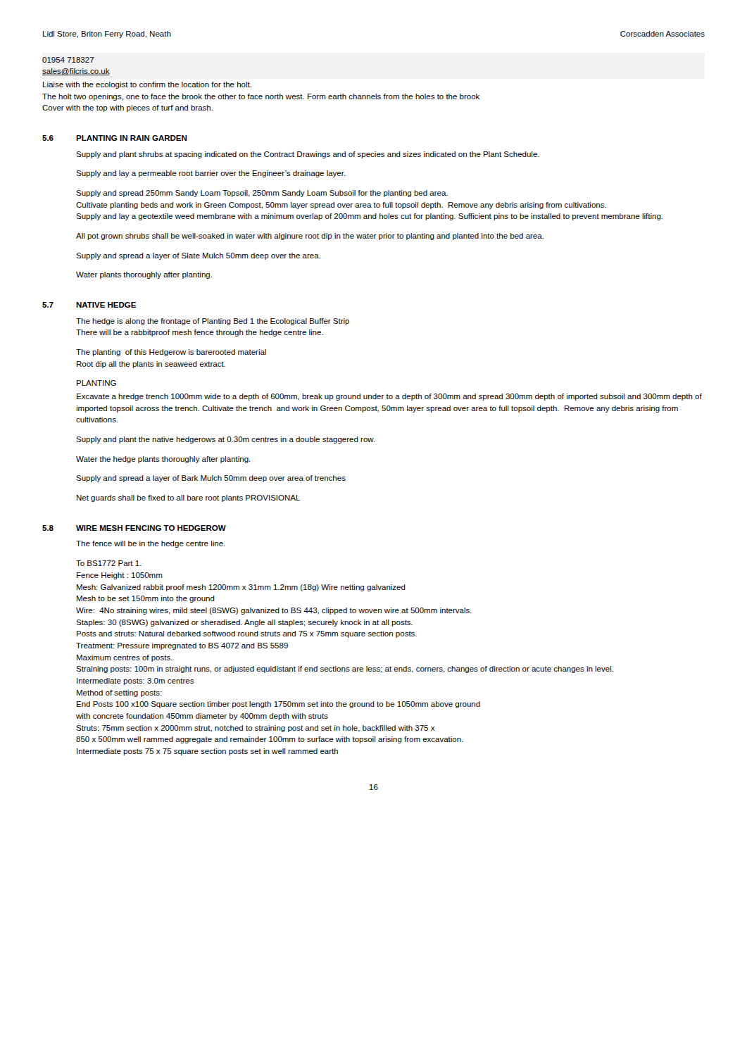Lidl Store, Briton Ferry Road, Neath
Corscadden Associates
01954 718327
sales@filcris.co.uk
Liaise with the ecologist to confirm the location for the holt.
The holt two openings, one to face the brook the other to face north west. Form earth channels from the holes to the brook
Cover with the top with pieces of turf and brash.
5.6
PLANTING IN RAIN GARDEN
Supply and plant shrubs at spacing indicated on the Contract Drawings and of species and sizes indicated on the Plant Schedule.
Supply and lay a permeable root barrier over the Engineer’s drainage layer.
Supply and spread 250mm Sandy Loam Topsoil, 250mm Sandy Loam Subsoil for the planting bed area.
Cultivate planting beds and work in Green Compost, 50mm layer spread over area to full topsoil depth. Remove any debris arising from cultivations.
Supply and lay a geotextile weed membrane with a minimum overlap of 200mm and holes cut for planting. Sufficient pins to be installed to prevent membrane lifting.
All pot grown shrubs shall be well-soaked in water with alginure root dip in the water prior to planting and planted into the bed area.
Supply and spread a layer of Slate Mulch 50mm deep over the area.
Water plants thoroughly after planting.
5.7
NATIVE HEDGE
The hedge is along the frontage of Planting Bed 1 the Ecological Buffer Strip
There will be a rabbitproof mesh fence through the hedge centre line.
The planting of this Hedgerow is barerooted material
Root dip all the plants in seaweed extract.
PLANTING
Excavate a hredge trench 1000mm wide to a depth of 600mm, break up ground under to a depth of 300mm and spread 300mm depth of imported subsoil and 300mm depth of imported topsoil across the trench. Cultivate the trench and work in Green Compost, 50mm layer spread over area to full topsoil depth. Remove any debris arising from cultivations.
Supply and plant the native hedgerows at 0.30m centres in a double staggered row.
Water the hedge plants thoroughly after planting.
Supply and spread a layer of Bark Mulch 50mm deep over area of trenches
Net guards shall be fixed to all bare root plants PROVISIONAL
5.8
WIRE MESH FENCING TO HEDGEROW
The fence will be in the hedge centre line.
To BS1772 Part 1.
Fence Height : 1050mm
Mesh: Galvanized rabbit proof mesh 1200mm x 31mm 1.2mm (18g) Wire netting galvanized
Mesh to be set 150mm into the ground
Wire: 4No straining wires, mild steel (8SWG) galvanized to BS 443, clipped to woven wire at 500mm intervals.
Staples: 30 (8SWG) galvanized or sheradised. Angle all staples; securely knock in at all posts.
Posts and struts: Natural debarked softwood round struts and 75 x 75mm square section posts.
Treatment: Pressure impregnated to BS 4072 and BS 5589
Maximum centres of posts.
Straining posts: 100m in straight runs, or adjusted equidistant if end sections are less; at ends, corners, changes of direction or acute changes in level.
Intermediate posts: 3.0m centres
Method of setting posts:
End Posts 100 x100 Square section timber post length 1750mm set into the ground to be 1050mm above ground
with concrete foundation 450mm diameter by 400mm depth with struts
Struts: 75mm section x 2000mm strut, notched to straining post and set in hole, backfilled with 375 x
850 x 500mm well rammed aggregate and remainder 100mm to surface with topsoil arising from excavation.
Intermediate posts 75 x 75 square section posts set in well rammed earth
16